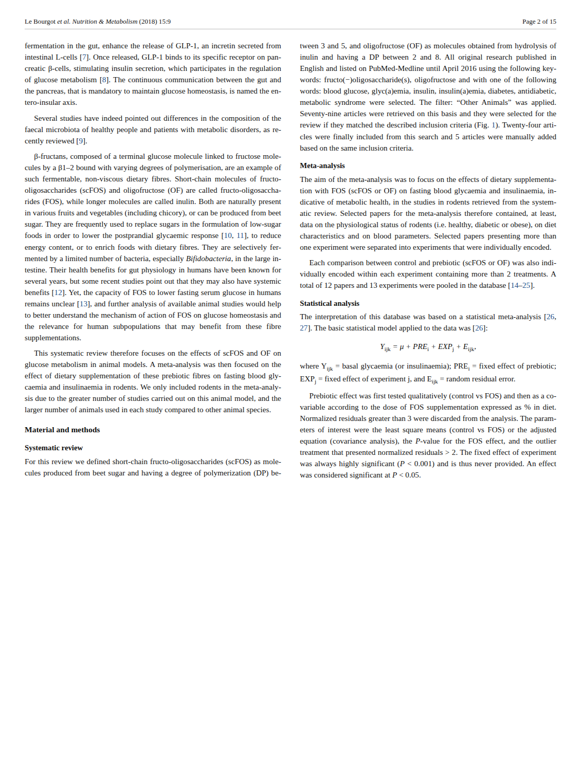Le Bourgot et al. Nutrition & Metabolism (2018) 15:9 Page 2 of 15
fermentation in the gut, enhance the release of GLP-1, an incretin secreted from intestinal L-cells [7]. Once released, GLP-1 binds to its specific receptor on pancreatic β-cells, stimulating insulin secretion, which participates in the regulation of glucose metabolism [8]. The continuous communication between the gut and the pancreas, that is mandatory to maintain glucose homeostasis, is named the entero-insular axis.
Several studies have indeed pointed out differences in the composition of the faecal microbiota of healthy people and patients with metabolic disorders, as recently reviewed [9].
β-fructans, composed of a terminal glucose molecule linked to fructose molecules by a β1–2 bound with varying degrees of polymerisation, are an example of such fermentable, non-viscous dietary fibres. Short-chain molecules of fructo-oligosaccharides (scFOS) and oligofructose (OF) are called fructo-oligosaccharides (FOS), while longer molecules are called inulin. Both are naturally present in various fruits and vegetables (including chicory), or can be produced from beet sugar. They are frequently used to replace sugars in the formulation of low-sugar foods in order to lower the postprandial glycaemic response [10, 11], to reduce energy content, or to enrich foods with dietary fibres. They are selectively fermented by a limited number of bacteria, especially Bifidobacteria, in the large intestine. Their health benefits for gut physiology in humans have been known for several years, but some recent studies point out that they may also have systemic benefits [12]. Yet, the capacity of FOS to lower fasting serum glucose in humans remains unclear [13], and further analysis of available animal studies would help to better understand the mechanism of action of FOS on glucose homeostasis and the relevance for human subpopulations that may benefit from these fibre supplementations.
This systematic review therefore focuses on the effects of scFOS and OF on glucose metabolism in animal models. A meta-analysis was then focused on the effect of dietary supplementation of these prebiotic fibres on fasting blood glycaemia and insulinaemia in rodents. We only included rodents in the meta-analysis due to the greater number of studies carried out on this animal model, and the larger number of animals used in each study compared to other animal species.
Material and methods
Systematic review
For this review we defined short-chain fructo-oligosaccharides (scFOS) as molecules produced from beet sugar and having a degree of polymerization (DP) between 3 and 5, and oligofructose (OF) as molecules obtained from hydrolysis of inulin and having a DP between 2 and 8. All original research published in English and listed on PubMed-Medline until April 2016 using the following keywords: fructo(−)oligosaccharide(s), oligofructose and with one of the following words: blood glucose, glyc(a)emia, insulin, insulin(a)emia, diabetes, antidiabetic, metabolic syndrome were selected. The filter: “Other Animals” was applied. Seventy-nine articles were retrieved on this basis and they were selected for the review if they matched the described inclusion criteria (Fig. 1). Twenty-four articles were finally included from this search and 5 articles were manually added based on the same inclusion criteria.
Meta-analysis
The aim of the meta-analysis was to focus on the effects of dietary supplementation with FOS (scFOS or OF) on fasting blood glycaemia and insulinaemia, indicative of metabolic health, in the studies in rodents retrieved from the systematic review. Selected papers for the meta-analysis therefore contained, at least, data on the physiological status of rodents (i.e. healthy, diabetic or obese), on diet characteristics and on blood parameters. Selected papers presenting more than one experiment were separated into experiments that were individually encoded.
Each comparison between control and prebiotic (scFOS or OF) was also individually encoded within each experiment containing more than 2 treatments. A total of 12 papers and 13 experiments were pooled in the database [14–25].
Statistical analysis
The interpretation of this database was based on a statistical meta-analysis [26, 27]. The basic statistical model applied to the data was [26]:
Yijk = μ + PREi + EXPj + Eijk,
where Yijk = basal glycaemia (or insulinaemia); PREi = fixed effect of prebiotic; EXPj = fixed effect of experiment j, and Eijk = random residual error.
Prebiotic effect was first tested qualitatively (control vs FOS) and then as a covariable according to the dose of FOS supplementation expressed as % in diet. Normalized residuals greater than 3 were discarded from the analysis. The parameters of interest were the least square means (control vs FOS) or the adjusted equation (covariance analysis), the P-value for the FOS effect, and the outlier treatment that presented normalized residuals > 2. The fixed effect of experiment was always highly significant (P < 0.001) and is thus never provided. An effect was considered significant at P < 0.05.